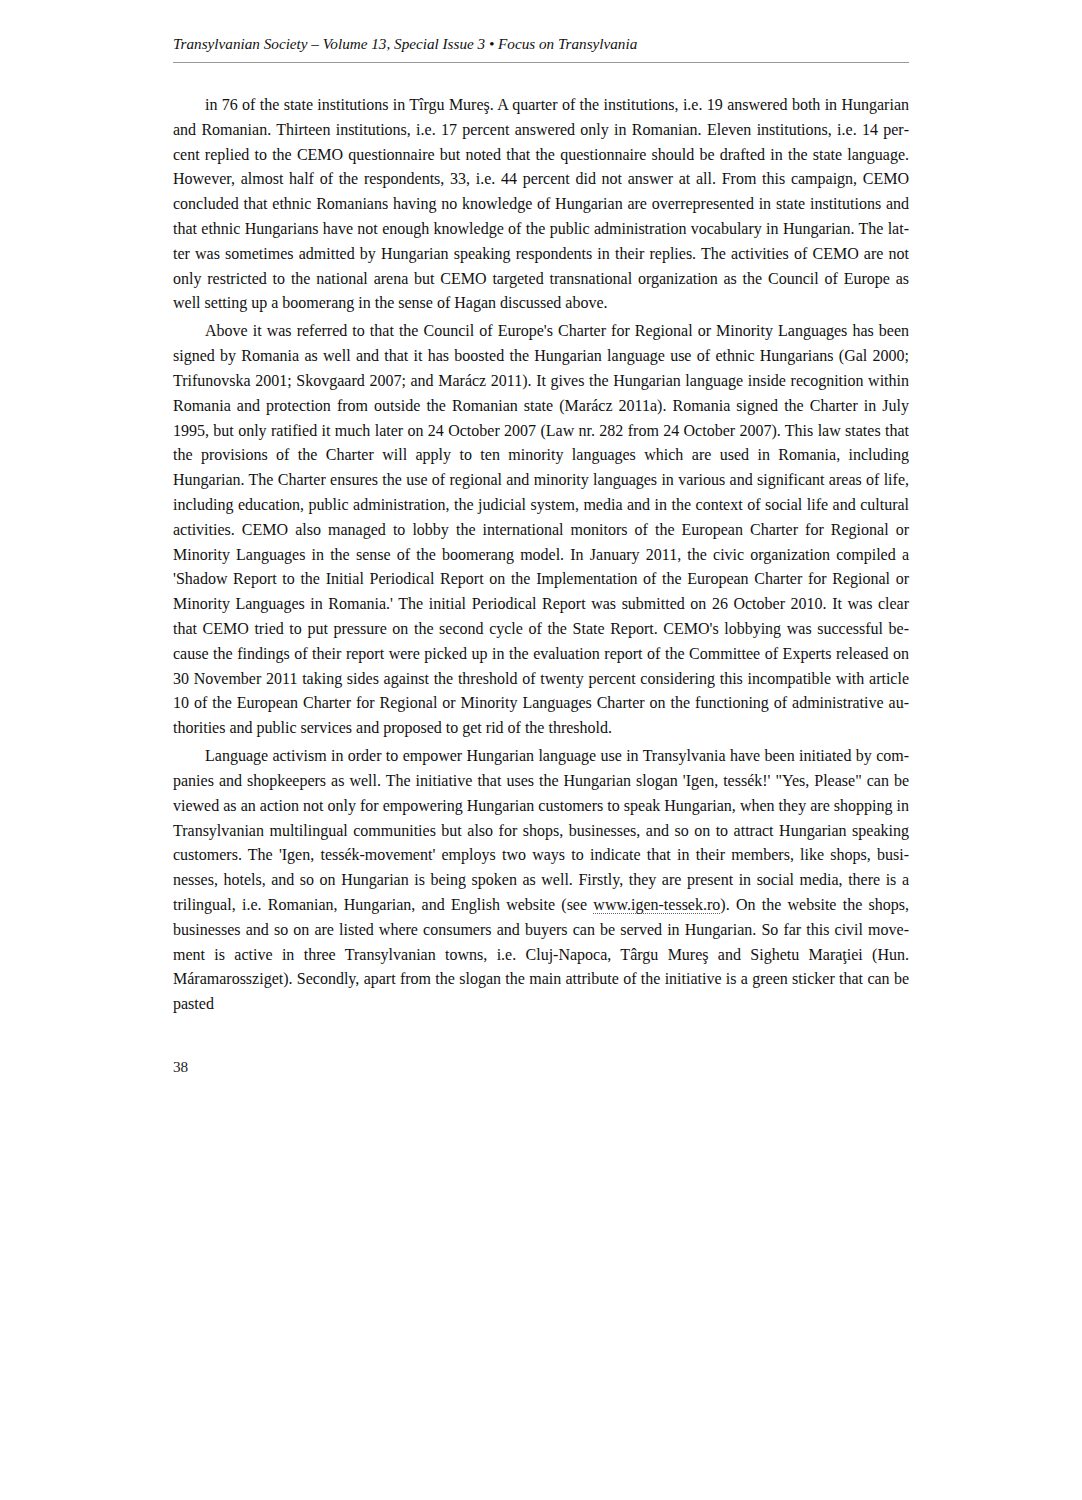Transylvanian Society – Volume 13, Special Issue 3 • Focus on Transylvania
in 76 of the state institutions in Tîrgu Mureş. A quarter of the institutions, i.e. 19 answered both in Hungarian and Romanian. Thirteen institutions, i.e. 17 percent answered only in Romanian. Eleven institutions, i.e. 14 percent replied to the CEMO questionnaire but noted that the questionnaire should be drafted in the state language. However, almost half of the respondents, 33, i.e. 44 percent did not answer at all. From this campaign, CEMO concluded that ethnic Romanians having no knowledge of Hungarian are overrepresented in state institutions and that ethnic Hungarians have not enough knowledge of the public administration vocabulary in Hungarian. The latter was sometimes admitted by Hungarian speaking respondents in their replies. The activities of CEMO are not only restricted to the national arena but CEMO targeted transnational organization as the Council of Europe as well setting up a boomerang in the sense of Hagan discussed above.
Above it was referred to that the Council of Europe's Charter for Regional or Minority Languages has been signed by Romania as well and that it has boosted the Hungarian language use of ethnic Hungarians (Gal 2000; Trifunovska 2001; Skovgaard 2007; and Marácz 2011). It gives the Hungarian language inside recognition within Romania and protection from outside the Romanian state (Marácz 2011a). Romania signed the Charter in July 1995, but only ratified it much later on 24 October 2007 (Law nr. 282 from 24 October 2007). This law states that the provisions of the Charter will apply to ten minority languages which are used in Romania, including Hungarian. The Charter ensures the use of regional and minority languages in various and significant areas of life, including education, public administration, the judicial system, media and in the context of social life and cultural activities. CEMO also managed to lobby the international monitors of the European Charter for Regional or Minority Languages in the sense of the boomerang model. In January 2011, the civic organization compiled a 'Shadow Report to the Initial Periodical Report on the Implementation of the European Charter for Regional or Minority Languages in Romania.' The initial Periodical Report was submitted on 26 October 2010. It was clear that CEMO tried to put pressure on the second cycle of the State Report. CEMO's lobbying was successful because the findings of their report were picked up in the evaluation report of the Committee of Experts released on 30 November 2011 taking sides against the threshold of twenty percent considering this incompatible with article 10 of the European Charter for Regional or Minority Languages Charter on the functioning of administrative authorities and public services and proposed to get rid of the threshold.
Language activism in order to empower Hungarian language use in Transylvania have been initiated by companies and shopkeepers as well. The initiative that uses the Hungarian slogan 'Igen, tessék!' "Yes, Please" can be viewed as an action not only for empowering Hungarian customers to speak Hungarian, when they are shopping in Transylvanian multilingual communities but also for shops, businesses, and so on to attract Hungarian speaking customers. The 'Igen, tessék-movement' employs two ways to indicate that in their members, like shops, businesses, hotels, and so on Hungarian is being spoken as well. Firstly, they are present in social media, there is a trilingual, i.e. Romanian, Hungarian, and English website (see www.igen-tessek.ro). On the website the shops, businesses and so on are listed where consumers and buyers can be served in Hungarian. So far this civil movement is active in three Transylvanian towns, i.e. Cluj-Napoca, Târgu Mureş and Sighetu Maraţiei (Hun. Máramarossziget). Secondly, apart from the slogan the main attribute of the initiative is a green sticker that can be pasted
38